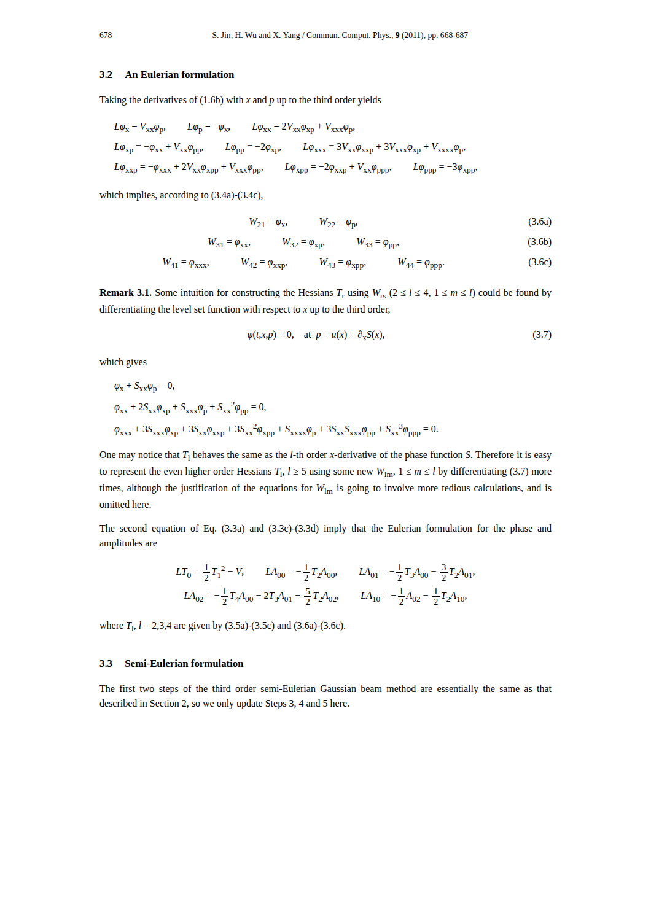678 S. Jin, H. Wu and X. Yang / Commun. Comput. Phys., 9 (2011), pp. 668-687
3.2 An Eulerian formulation
Taking the derivatives of (1.6b) with x and p up to the third order yields
Lφx = Vxxφp, Lφp = −φx, Lφxx = 2Vxxφxp + Vxxxφp,
Lφxp = −φxx + Vxxφpp, Lφpp = −2φxp, Lφxxx = 3Vxxφxxp + 3Vxxxφxp + Vxxxxφp,
Lφxxp = −φxxx + 2Vxxφxpp + Vxxxφpp, Lφxpp = −2φxxp + Vxxφppp, Lφppp = −3φxpp,
which implies, according to (3.4a)-(3.4c),
W21 = φx, W22 = φp,
(3.6a)
W31 = φxx, W32 = φxp, W33 = φpp,
(3.6b)
W41 = φxxx, W42 = φxxp, W43 = φxpp, W44 = φppp.
(3.6c)
Remark 3.1. Some intuition for constructing the Hessians Tr using Wrs (2 ≤ l ≤ 4, 1 ≤ m ≤ l) could be found by differentiating the level set function with respect to x up to the third order,
(3.7) φ(t,x,p) = 0, at p = u(x) = ∂xS(x),
which gives
φx + Sxxφp = 0,
φxx + 2Sxxφxp + Sxxxφp + Sxx2φpp = 0,
φxxx + 3Sxxxφxp + 3Sxxφxxp + 3Sxx2φxpp + Sxxxxφp + 3SxxSxxxφpp + Sxx3φppp = 0.
One may notice that Tl behaves the same as the l-th order x-derivative of the phase function S. Therefore it is easy to represent the even higher order Hessians Tl, l ≥ 5 using some new Wlm, 1 ≤ m ≤ l by differentiating (3.7) more times, although the justification of the equations for Wlm is going to involve more tedious calculations, and is omitted here.
The second equation of Eq. (3.3a) and (3.3c)-(3.3d) imply that the Eulerian formulation for the phase and amplitudes are
LT0 = 12 T12 − V, LA00 = −12 T2A00, LA01 = −12 T3A00 − 32 T2A01,
LA02 = −12 T4A00 − 2T3A01 − 52 T2A02, LA10 = −12 A02 − 12 T2A10,
where Tl, l = 2,3,4 are given by (3.5a)-(3.5c) and (3.6a)-(3.6c).
3.3 Semi-Eulerian formulation
The first two steps of the third order semi-Eulerian Gaussian beam method are essentially the same as that described in Section 2, so we only update Steps 3, 4 and 5 here.